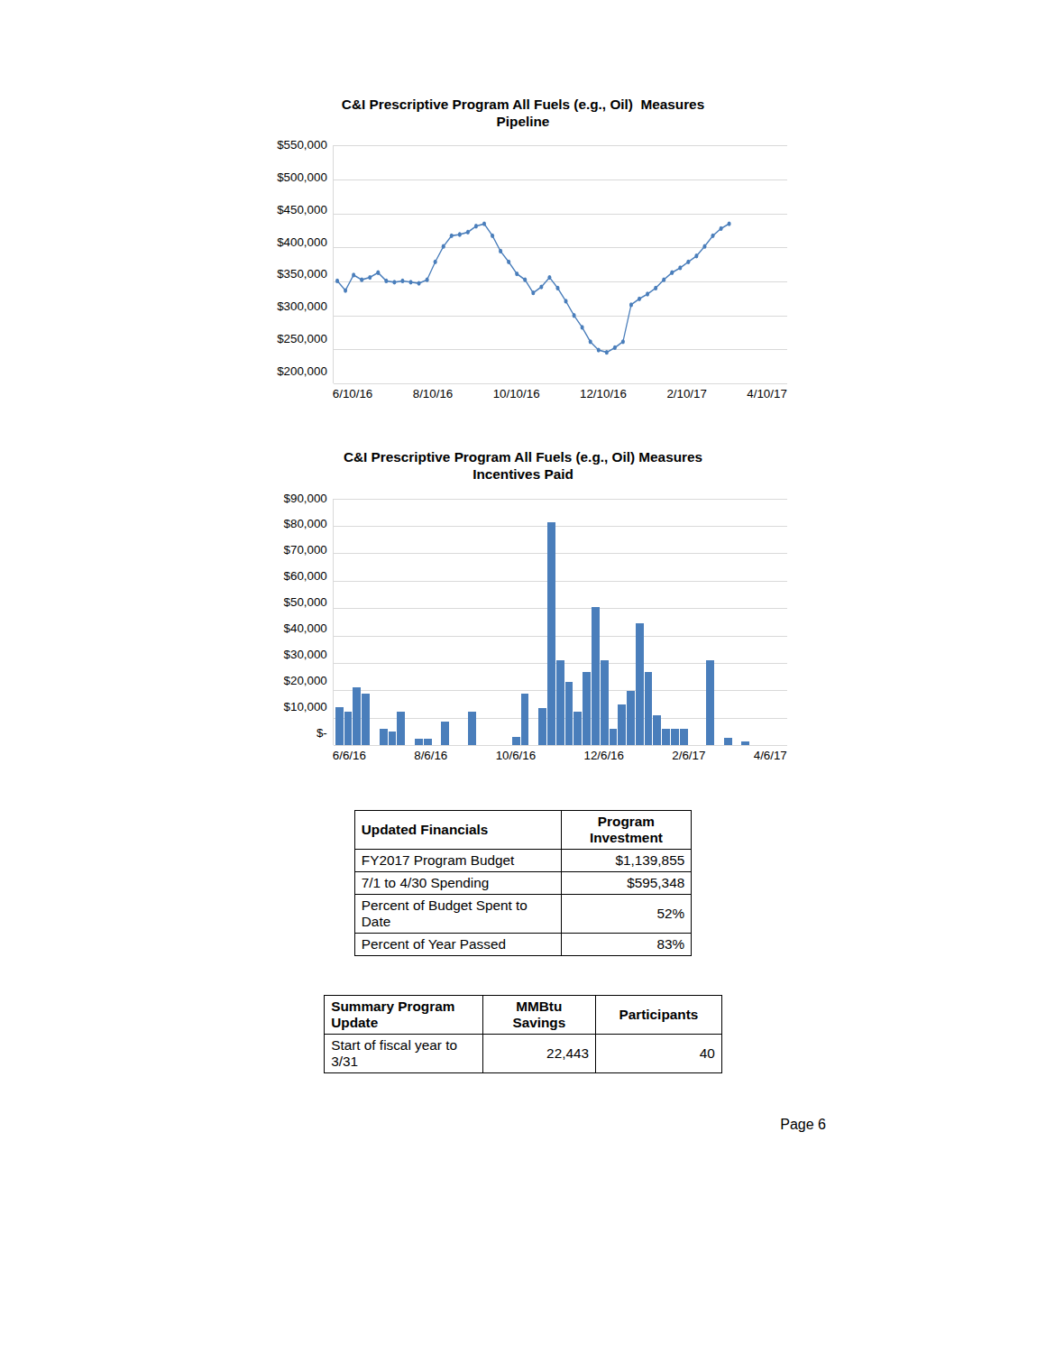C&I Prescriptive Program All Fuels (e.g., Oil) Measures
Pipeline
$550,000 $500,000 $450,000 $400,000 $350,000 $300,000 $250,000 $200,000
6/10/16 8/10/16 10/10/16 12/10/16 2/10/17 4/10/17
C&I Prescriptive Program All Fuels (e.g., Oil) Measures
Incentives Paid
$90,000 $80,000 $70,000 $60,000 $50,000 $40,000 $30,000 $20,000 $10,000 $-
6/6/16 8/6/16 10/6/16 12/6/16 2/6/17 4/6/17
| Updated Financials | Program Investment |
| --- | --- |
| FY2017 Program Budget | $1,139,855 |
| 7/1 to 4/30 Spending | $595,348 |
| Percent of Budget Spent to Date | 52% |
| Percent of Year Passed | 83% |
| Summary Program Update | MMBtu Savings | Participants |
| --- | --- | --- |
| Start of fiscal year to 3/31 | 22,443 | 40 |
Page 6